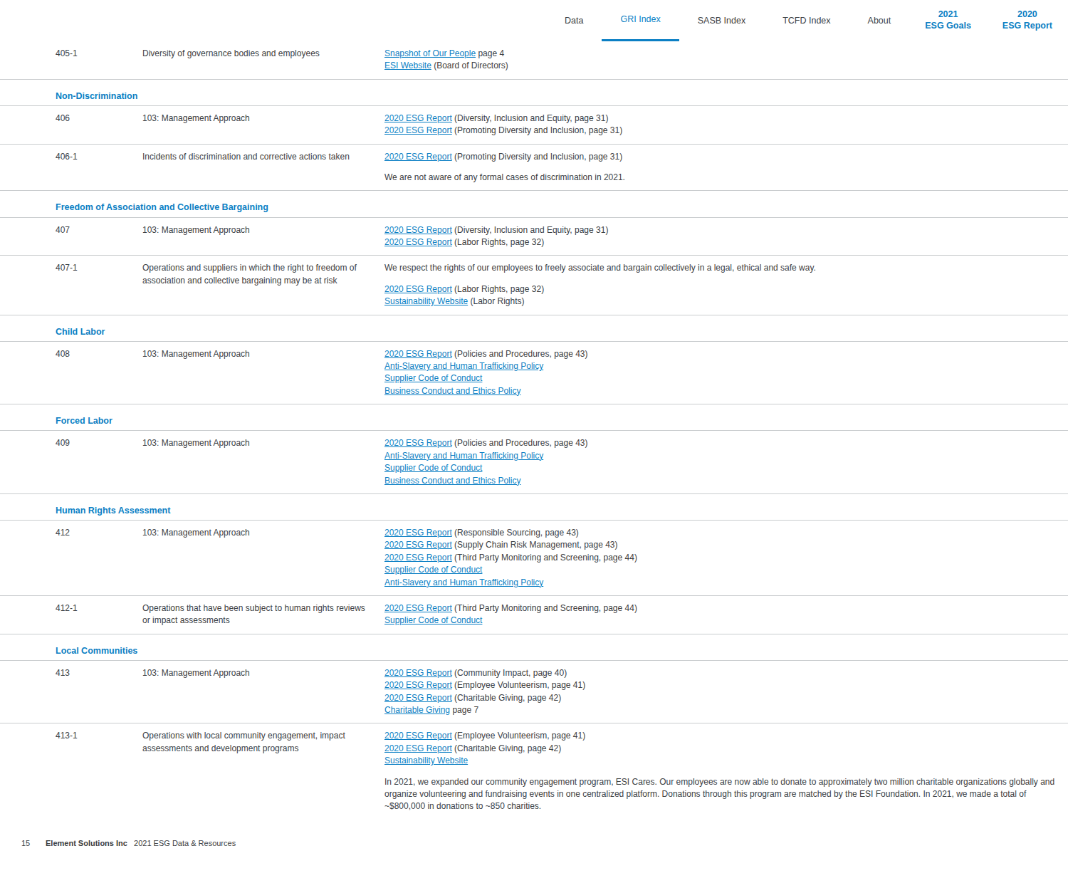Data GRI Index SASB Index TCFD Index About 2021 ESG Goals 2020 ESG Report
| 405-1 | Diversity of governance bodies and employees | Snapshot of Our People page 4 ESI Website (Board of Directors) |
| Non-Discrimination |
| 406 | 103: Management Approach | 2020 ESG Report (Diversity, Inclusion and Equity, page 31) 2020 ESG Report (Promoting Diversity and Inclusion, page 31) |
| 406-1 | Incidents of discrimination and corrective actions taken | 2020 ESG Report (Promoting Diversity and Inclusion, page 31) We are not aware of any formal cases of discrimination in 2021. |
| Freedom of Association and Collective Bargaining |
| 407 | 103: Management Approach | 2020 ESG Report (Diversity, Inclusion and Equity, page 31) 2020 ESG Report (Labor Rights, page 32) |
| 407-1 | Operations and suppliers in which the right to freedom of association and collective bargaining may be at risk | We respect the rights of our employees to freely associate and bargain collectively in a legal, ethical and safe way. 2020 ESG Report (Labor Rights, page 32) Sustainability Website (Labor Rights) |
| Child Labor |
| 408 | 103: Management Approach | 2020 ESG Report (Policies and Procedures, page 43) Anti-Slavery and Human Trafficking Policy Supplier Code of Conduct Business Conduct and Ethics Policy |
| Forced Labor |
| 409 | 103: Management Approach | 2020 ESG Report (Policies and Procedures, page 43) Anti-Slavery and Human Trafficking Policy Supplier Code of Conduct Business Conduct and Ethics Policy |
| Human Rights Assessment |
| 412 | 103: Management Approach | 2020 ESG Report (Responsible Sourcing, page 43) 2020 ESG Report (Supply Chain Risk Management, page 43) 2020 ESG Report (Third Party Monitoring and Screening, page 44) Supplier Code of Conduct Anti-Slavery and Human Trafficking Policy |
| 412-1 | Operations that have been subject to human rights reviews or impact assessments | 2020 ESG Report (Third Party Monitoring and Screening, page 44) Supplier Code of Conduct |
| Local Communities |
| 413 | 103: Management Approach | 2020 ESG Report (Community Impact, page 40) 2020 ESG Report (Employee Volunteerism, page 41) 2020 ESG Report (Charitable Giving, page 42) Charitable Giving page 7 |
| 413-1 | Operations with local community engagement, impact assessments and development programs | 2020 ESG Report (Employee Volunteerism, page 41) 2020 ESG Report (Charitable Giving, page 42) Sustainability Website In 2021, we expanded our community engagement program, ESI Cares. Our employees are now able to donate to approximately two million charitable organizations globally and organize volunteering and fundraising events in one centralized platform. Donations through this program are matched by the ESI Foundation. In 2021, we made a total of ~$800,000 in donations to ~850 charities. |
15 Element Solutions Inc 2021 ESG Data & Resources